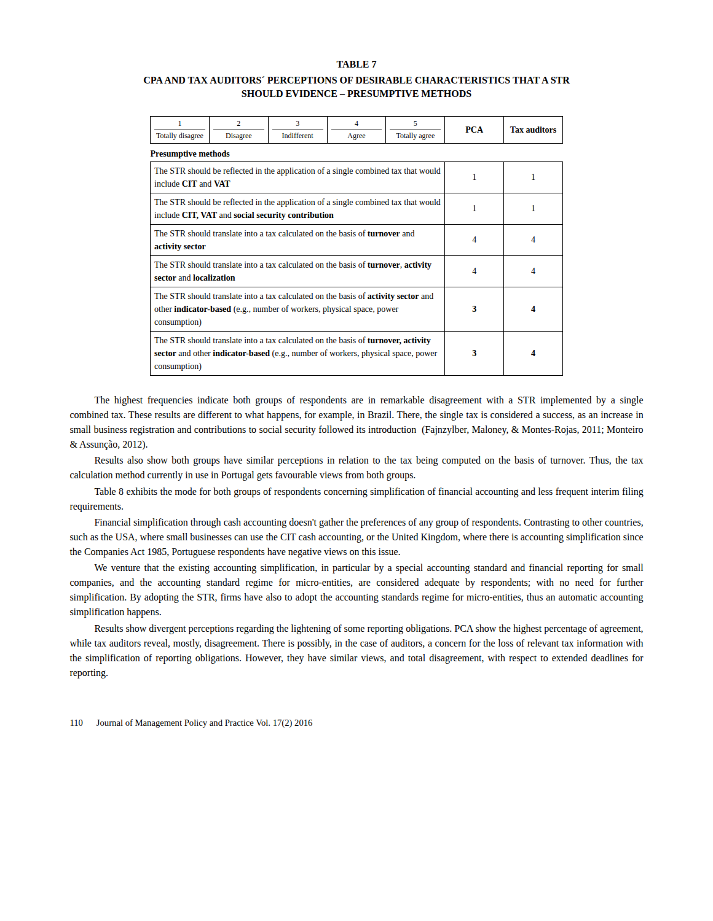Table 7
CPA and Tax Auditors´ Perceptions of Desirable Characteristics That a STR
Should Evidence – Presumptive Methods
| 1 Totally disagree | 2 Disagree | 3 Indifferent | 4 Agree | 5 Totally agree | PCA | Tax auditors |
| Presumptive methods |
| The STR should be reflected in the application of a single combined tax that would include CIT and VAT | 1 | 1 |
| The STR should be reflected in the application of a single combined tax that would include CIT, VAT and social security contribution | 1 | 1 |
| The STR should translate into a tax calculated on the basis of turnover and activity sector | 4 | 4 |
| The STR should translate into a tax calculated on the basis of turnover , activity sector and localization | 4 | 4 |
| The STR should translate into a tax calculated on the basis of activity sector and other indicator-based (e.g., number of workers, physical space, power consumption) | 3 | 4 |
| The STR should translate into a tax calculated on the basis of turnover, activity sector and other indicator-based (e.g., number of workers, physical space, power consumption) | 3 | 4 |
The highest frequencies indicate both groups of respondents are in remarkable disagreement with a STR implemented by a single combined tax. These results are different to what happens, for example, in Brazil. There, the single tax is considered a success, as an increase in small business registration and contributions to social security followed its introduction (Fajnzylber, Maloney, & Montes-Rojas, 2011; Monteiro & Assunção, 2012).
Results also show both groups have similar perceptions in relation to the tax being computed on the basis of turnover. Thus, the tax calculation method currently in use in Portugal gets favourable views from both groups.
Table 8 exhibits the mode for both groups of respondents concerning simplification of financial accounting and less frequent interim filing requirements.
Financial simplification through cash accounting doesn't gather the preferences of any group of respondents. Contrasting to other countries, such as the USA, where small businesses can use the CIT cash accounting, or the United Kingdom, where there is accounting simplification since the Companies Act 1985, Portuguese respondents have negative views on this issue.
We venture that the existing accounting simplification, in particular by a special accounting standard and financial reporting for small companies, and the accounting standard regime for micro-entities, are considered adequate by respondents; with no need for further simplification. By adopting the STR, firms have also to adopt the accounting standards regime for micro-entities, thus an automatic accounting simplification happens.
Results show divergent perceptions regarding the lightening of some reporting obligations. PCA show the highest percentage of agreement, while tax auditors reveal, mostly, disagreement. There is possibly, in the case of auditors, a concern for the loss of relevant tax information with the simplification of reporting obligations. However, they have similar views, and total disagreement, with respect to extended deadlines for reporting.
110 Journal of Management Policy and Practice Vol. 17(2) 2016